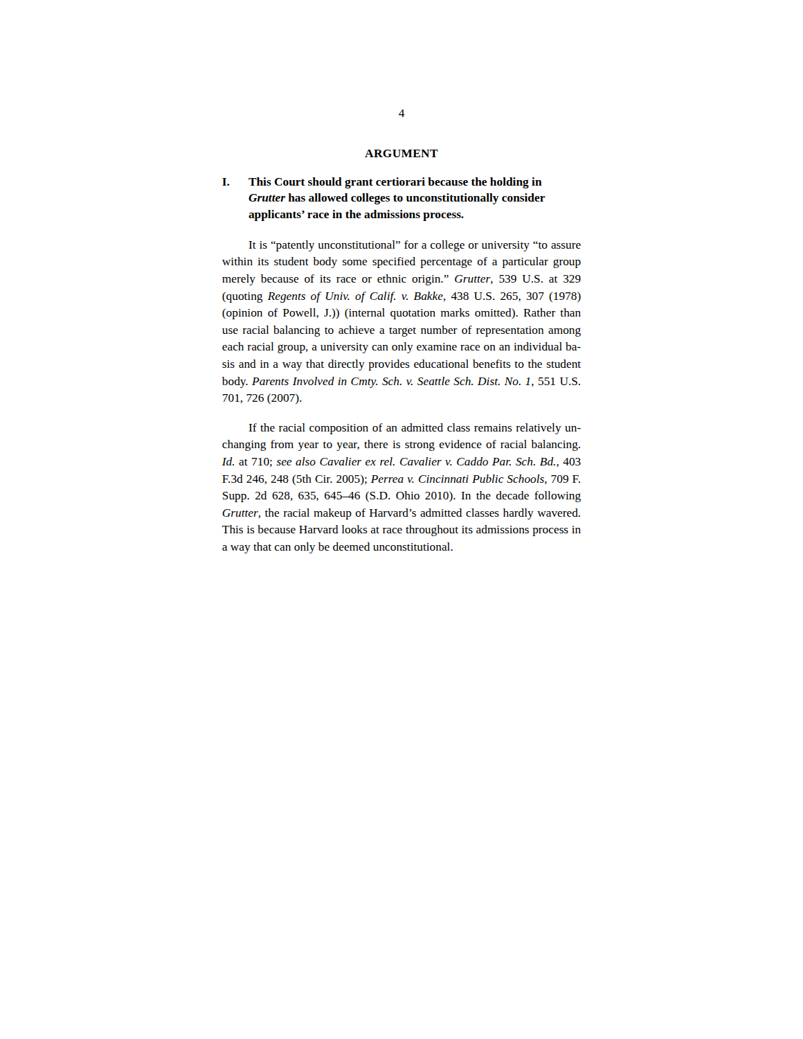4
ARGUMENT
I. This Court should grant certiorari because the holding in Grutter has allowed colleges to unconstitutionally consider applicants’ race in the admissions process.
It is “patently unconstitutional” for a college or university “to assure within its student body some specified percentage of a particular group merely because of its race or ethnic origin.” Grutter, 539 U.S. at 329 (quoting Regents of Univ. of Calif. v. Bakke, 438 U.S. 265, 307 (1978) (opinion of Powell, J.)) (internal quotation marks omitted). Rather than use racial balancing to achieve a target number of representation among each racial group, a university can only examine race on an individual basis and in a way that directly provides educational benefits to the student body. Parents Involved in Cmty. Sch. v. Seattle Sch. Dist. No. 1, 551 U.S. 701, 726 (2007).
If the racial composition of an admitted class remains relatively unchanging from year to year, there is strong evidence of racial balancing. Id. at 710; see also Cavalier ex rel. Cavalier v. Caddo Par. Sch. Bd., 403 F.3d 246, 248 (5th Cir. 2005); Perrea v. Cincinnati Public Schools, 709 F. Supp. 2d 628, 635, 645–46 (S.D. Ohio 2010). In the decade following Grutter, the racial makeup of Harvard’s admitted classes hardly wavered. This is because Harvard looks at race throughout its admissions process in a way that can only be deemed unconstitutional.